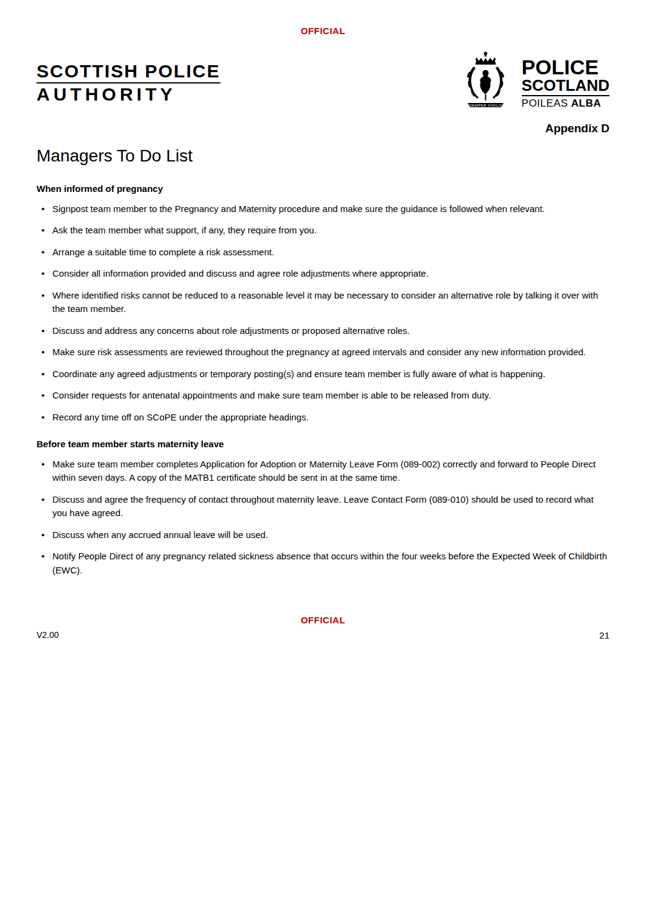OFFICIAL
SCOTTISH POLICE AUTHORITY
SEMPER VIGILO
POLICE SCOTLAND POILEAS ALBA
Appendix D
Managers To Do List
When informed of pregnancy
Signpost team member to the Pregnancy and Maternity procedure and make sure the guidance is followed when relevant.
Ask the team member what support, if any, they require from you.
Arrange a suitable time to complete a risk assessment.
Consider all information provided and discuss and agree role adjustments where appropriate.
Where identified risks cannot be reduced to a reasonable level it may be necessary to consider an alternative role by talking it over with the team member.
Discuss and address any concerns about role adjustments or proposed alternative roles.
Make sure risk assessments are reviewed throughout the pregnancy at agreed intervals and consider any new information provided.
Coordinate any agreed adjustments or temporary posting(s) and ensure team member is fully aware of what is happening.
Consider requests for antenatal appointments and make sure team member is able to be released from duty.
Record any time off on SCoPE under the appropriate headings.
Before team member starts maternity leave
Make sure team member completes Application for Adoption or Maternity Leave Form (089-002) correctly and forward to People Direct within seven days. A copy of the MATB1 certificate should be sent in at the same time.
Discuss and agree the frequency of contact throughout maternity leave. Leave Contact Form (089-010) should be used to record what you have agreed.
Discuss when any accrued annual leave will be used.
Notify People Direct of any pregnancy related sickness absence that occurs within the four weeks before the Expected Week of Childbirth (EWC).
OFFICIAL
V2.00
21